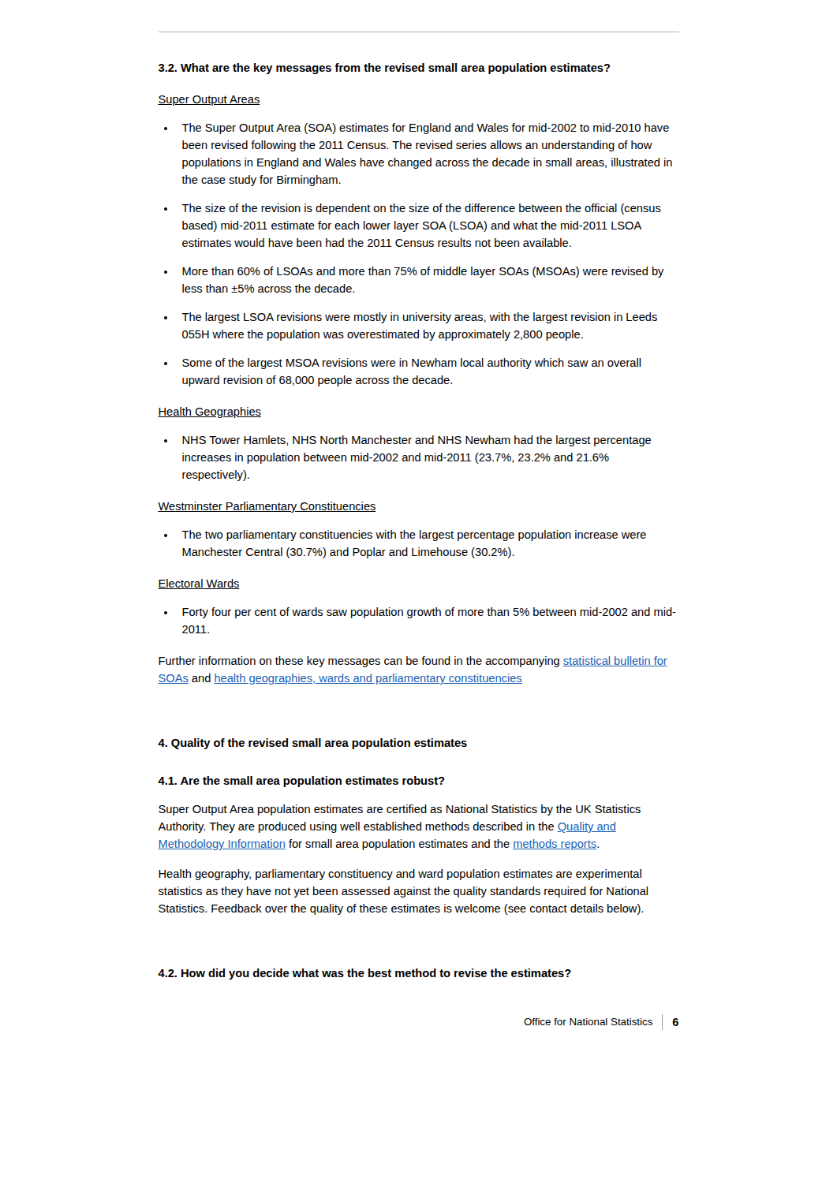3.2. What are the key messages from the revised small area population estimates?
Super Output Areas
The Super Output Area (SOA) estimates for England and Wales for mid-2002 to mid-2010 have been revised following the 2011 Census. The revised series allows an understanding of how populations in England and Wales have changed across the decade in small areas, illustrated in the case study for Birmingham.
The size of the revision is dependent on the size of the difference between the official (census based) mid-2011 estimate for each lower layer SOA (LSOA) and what the mid-2011 LSOA estimates would have been had the 2011 Census results not been available.
More than 60% of LSOAs and more than 75% of middle layer SOAs (MSOAs) were revised by less than ±5% across the decade.
The largest LSOA revisions were mostly in university areas, with the largest revision in Leeds 055H where the population was overestimated by approximately 2,800 people.
Some of the largest MSOA revisions were in Newham local authority which saw an overall upward revision of 68,000 people across the decade.
Health Geographies
NHS Tower Hamlets, NHS North Manchester and NHS Newham had the largest percentage increases in population between mid-2002 and mid-2011 (23.7%, 23.2% and 21.6% respectively).
Westminster Parliamentary Constituencies
The two parliamentary constituencies with the largest percentage population increase were Manchester Central (30.7%) and Poplar and Limehouse (30.2%).
Electoral Wards
Forty four per cent of wards saw population growth of more than 5% between mid-2002 and mid-2011.
Further information on these key messages can be found in the accompanying statistical bulletin for SOAs and health geographies, wards and parliamentary constituencies
4. Quality of the revised small area population estimates
4.1. Are the small area population estimates robust?
Super Output Area population estimates are certified as National Statistics by the UK Statistics Authority. They are produced using well established methods described in the Quality and Methodology Information for small area population estimates and the methods reports.
Health geography, parliamentary constituency and ward population estimates are experimental statistics as they have not yet been assessed against the quality standards required for National Statistics. Feedback over the quality of these estimates is welcome (see contact details below).
4.2. How did you decide what was the best method to revise the estimates?
Office for National Statistics 6